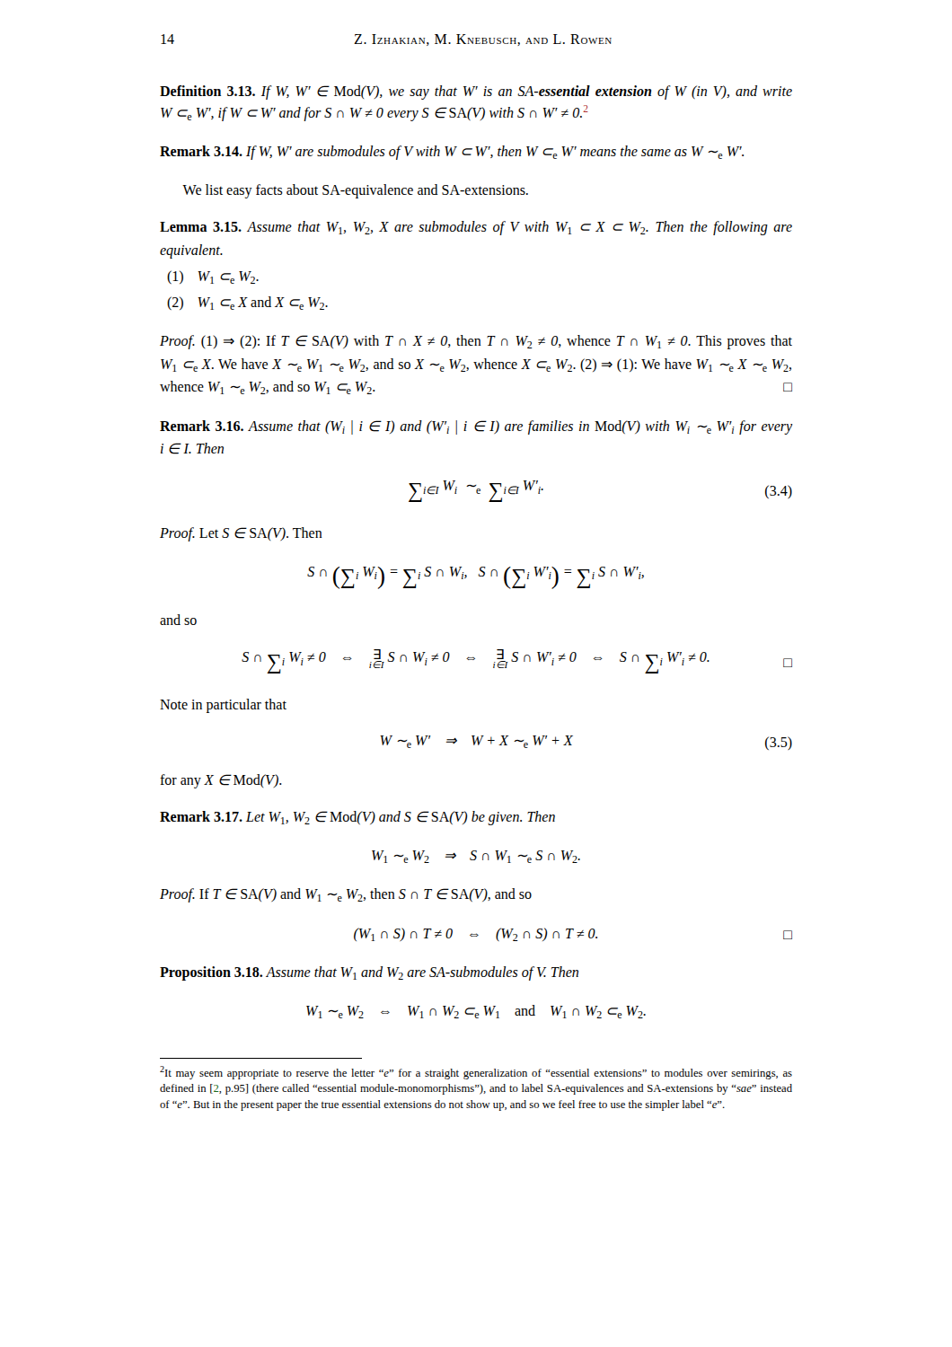14 Z. Izhakian, M. Knebusch, and L. Rowen
Definition 3.13. If W, W′ ∈ Mod(V), we say that W′ is an SA-essential extension of W (in V), and write W ⊂e W′, if W ⊂ W′ and for S ∩ W ≠ 0 every S ∈ SA(V) with S ∩ W′ ≠ 0.2
Remark 3.14. If W, W′ are submodules of V with W ⊂ W′, then W ⊂e W′ means the same as W ∼e W′.
We list easy facts about SA-equivalence and SA-extensions.
Lemma 3.15. Assume that W1, W2, X are submodules of V with W1 ⊂ X ⊂ W2. Then the following are equivalent.
(1) W1 ⊂e W2.
(2) W1 ⊂e X and X ⊂e W2.
Proof. (1) ⇒ (2): If T ∈ SA(V) with T ∩ X ≠ 0, then T ∩ W2 ≠ 0, whence T ∩ W1 ≠ 0. This proves that W1 ⊂e X. We have X ∼e W1 ∼e W2, and so X ∼e W2, whence X ⊂e W2. (2) ⇒ (1): We have W1 ∼e X ∼e W2, whence W1 ∼e W2, and so W1 ⊂e W2. □
Remark 3.16. Assume that (Wi | i ∈ I) and (W′i | i ∈ I) are families in Mod(V) with Wi ∼e W′i for every i ∈ I. Then
∑i∈I Wi ∼e ∑i∈I W′i. (3.4)
Proof. Let S ∈ SA(V). Then
S ∩ (∑i Wi) = ∑i S ∩ Wi, S ∩ (∑i W′i) = ∑i S ∩ W′i,
and so
S ∩ ∑i Wi ≠ 0 ⇔ ∃i∈I S ∩ Wi ≠ 0 ⇔ ∃i∈I S ∩ W′i ≠ 0 ⇔ S ∩ ∑i W′i ≠ 0. □
Note in particular that
W ∼e W′ ⇒ W + X ∼e W′ + X (3.5)
for any X ∈ Mod(V).
Remark 3.17. Let W1, W2 ∈ Mod(V) and S ∈ SA(V) be given. Then
W1 ∼e W2 ⇒ S ∩ W1 ∼e S ∩ W2.
Proof. If T ∈ SA(V) and W1 ∼e W2, then S ∩ T ∈ SA(V), and so
(W1 ∩ S) ∩ T ≠ 0 ⇔ (W2 ∩ S) ∩ T ≠ 0. □
Proposition 3.18. Assume that W1 and W2 are SA-submodules of V. Then
W1 ∼e W2 ⇔ W1 ∩ W2 ⊂e W1 and W1 ∩ W2 ⊂e W2.
2It may seem appropriate to reserve the letter “e” for a straight generalization of “essential extensions” to modules over semirings, as defined in [2, p.95] (there called “essential module-monomorphisms”), and to label SA-equivalences and SA-extensions by “sae” instead of “e”. But in the present paper the true essential extensions do not show up, and so we feel free to use the simpler label “e”.